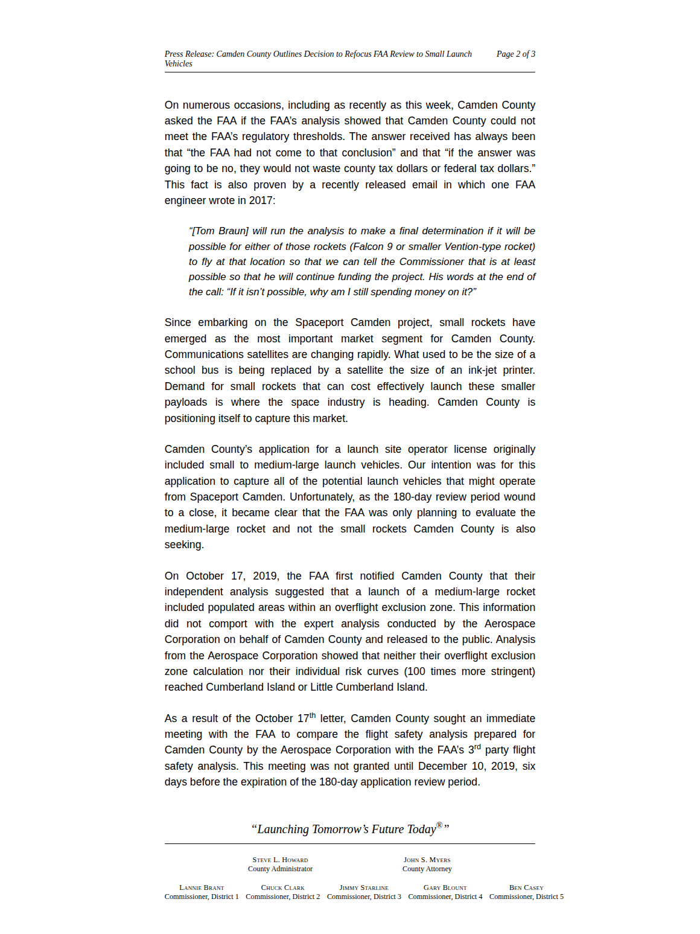Press Release: Camden County Outlines Decision to Refocus FAA Review to Small Launch Vehicles
Page 2 of 3
On numerous occasions, including as recently as this week, Camden County asked the FAA if the FAA’s analysis showed that Camden County could not meet the FAA’s regulatory thresholds. The answer received has always been that “the FAA had not come to that conclusion” and that “if the answer was going to be no, they would not waste county tax dollars or federal tax dollars.” This fact is also proven by a recently released email in which one FAA engineer wrote in 2017:
“[Tom Braun] will run the analysis to make a final determination if it will be possible for either of those rockets (Falcon 9 or smaller Vention-type rocket) to fly at that location so that we can tell the Commissioner that is at least possible so that he will continue funding the project. His words at the end of the call: “If it isn’t possible, why am I still spending money on it?”
Since embarking on the Spaceport Camden project, small rockets have emerged as the most important market segment for Camden County. Communications satellites are changing rapidly. What used to be the size of a school bus is being replaced by a satellite the size of an ink-jet printer. Demand for small rockets that can cost effectively launch these smaller payloads is where the space industry is heading. Camden County is positioning itself to capture this market.
Camden County’s application for a launch site operator license originally included small to medium-large launch vehicles. Our intention was for this application to capture all of the potential launch vehicles that might operate from Spaceport Camden. Unfortunately, as the 180-day review period wound to a close, it became clear that the FAA was only planning to evaluate the medium-large rocket and not the small rockets Camden County is also seeking.
On October 17, 2019, the FAA first notified Camden County that their independent analysis suggested that a launch of a medium-large rocket included populated areas within an overflight exclusion zone. This information did not comport with the expert analysis conducted by the Aerospace Corporation on behalf of Camden County and released to the public. Analysis from the Aerospace Corporation showed that neither their overflight exclusion zone calculation nor their individual risk curves (100 times more stringent) reached Cumberland Island or Little Cumberland Island.
As a result of the October 17th letter, Camden County sought an immediate meeting with the FAA to compare the flight safety analysis prepared for Camden County by the Aerospace Corporation with the FAA’s 3rd party flight safety analysis. This meeting was not granted until December 10, 2019, six days before the expiration of the 180-day application review period.
“Launching Tomorrow’s Future Today®”
Steve L. Howard
County Administrator
John S. Myers
County Attorney
Lannie Brant
Commissioner, District 1
Chuck Clark
Commissioner, District 2
Jimmy Starline
Commissioner, District 3
Gary Blount
Commissioner, District 4
Ben Casey
Commissioner, District 5